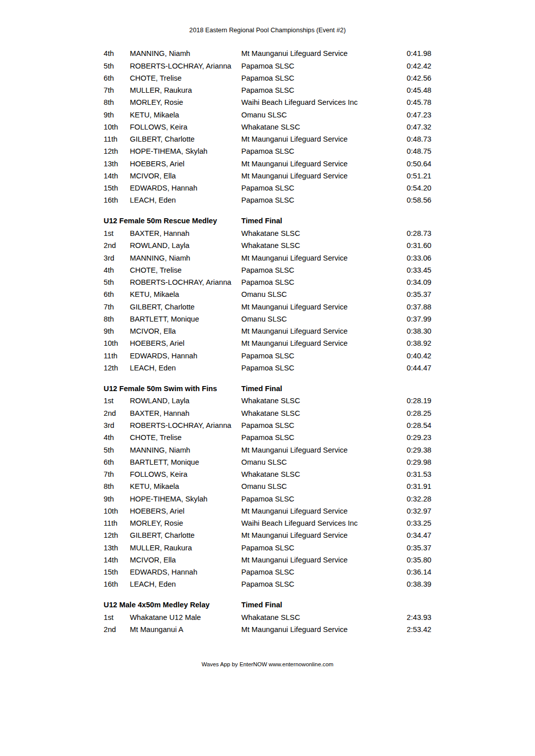2018 Eastern Regional Pool Championships (Event #2)
| 4th | MANNING, Niamh | Mt Maunganui Lifeguard Service | 0:41.98 |
| 5th | ROBERTS-LOCHRAY, Arianna | Papamoa SLSC | 0:42.42 |
| 6th | CHOTE, Trelise | Papamoa SLSC | 0:42.56 |
| 7th | MULLER, Raukura | Papamoa SLSC | 0:45.48 |
| 8th | MORLEY, Rosie | Waihi Beach Lifeguard Services Inc | 0:45.78 |
| 9th | KETU, Mikaela | Omanu SLSC | 0:47.23 |
| 10th | FOLLOWS, Keira | Whakatane SLSC | 0:47.32 |
| 11th | GILBERT, Charlotte | Mt Maunganui Lifeguard Service | 0:48.73 |
| 12th | HOPE-TIHEMA, Skylah | Papamoa SLSC | 0:48.75 |
| 13th | HOEBERS, Ariel | Mt Maunganui Lifeguard Service | 0:50.64 |
| 14th | MCIVOR, Ella | Mt Maunganui Lifeguard Service | 0:51.21 |
| 15th | EDWARDS, Hannah | Papamoa SLSC | 0:54.20 |
| 16th | LEACH, Eden | Papamoa SLSC | 0:58.56 |
| U12 Female 50m Rescue Medley | Timed Final |
| 1st | BAXTER, Hannah | Whakatane SLSC | 0:28.73 |
| 2nd | ROWLAND, Layla | Whakatane SLSC | 0:31.60 |
| 3rd | MANNING, Niamh | Mt Maunganui Lifeguard Service | 0:33.06 |
| 4th | CHOTE, Trelise | Papamoa SLSC | 0:33.45 |
| 5th | ROBERTS-LOCHRAY, Arianna | Papamoa SLSC | 0:34.09 |
| 6th | KETU, Mikaela | Omanu SLSC | 0:35.37 |
| 7th | GILBERT, Charlotte | Mt Maunganui Lifeguard Service | 0:37.88 |
| 8th | BARTLETT, Monique | Omanu SLSC | 0:37.99 |
| 9th | MCIVOR, Ella | Mt Maunganui Lifeguard Service | 0:38.30 |
| 10th | HOEBERS, Ariel | Mt Maunganui Lifeguard Service | 0:38.92 |
| 11th | EDWARDS, Hannah | Papamoa SLSC | 0:40.42 |
| 12th | LEACH, Eden | Papamoa SLSC | 0:44.47 |
| U12 Female 50m Swim with Fins | Timed Final |
| 1st | ROWLAND, Layla | Whakatane SLSC | 0:28.19 |
| 2nd | BAXTER, Hannah | Whakatane SLSC | 0:28.25 |
| 3rd | ROBERTS-LOCHRAY, Arianna | Papamoa SLSC | 0:28.54 |
| 4th | CHOTE, Trelise | Papamoa SLSC | 0:29.23 |
| 5th | MANNING, Niamh | Mt Maunganui Lifeguard Service | 0:29.38 |
| 6th | BARTLETT, Monique | Omanu SLSC | 0:29.98 |
| 7th | FOLLOWS, Keira | Whakatane SLSC | 0:31.53 |
| 8th | KETU, Mikaela | Omanu SLSC | 0:31.91 |
| 9th | HOPE-TIHEMA, Skylah | Papamoa SLSC | 0:32.28 |
| 10th | HOEBERS, Ariel | Mt Maunganui Lifeguard Service | 0:32.97 |
| 11th | MORLEY, Rosie | Waihi Beach Lifeguard Services Inc | 0:33.25 |
| 12th | GILBERT, Charlotte | Mt Maunganui Lifeguard Service | 0:34.47 |
| 13th | MULLER, Raukura | Papamoa SLSC | 0:35.37 |
| 14th | MCIVOR, Ella | Mt Maunganui Lifeguard Service | 0:35.80 |
| 15th | EDWARDS, Hannah | Papamoa SLSC | 0:36.14 |
| 16th | LEACH, Eden | Papamoa SLSC | 0:38.39 |
| U12 Male 4x50m Medley Relay | Timed Final |
| 1st | Whakatane U12 Male | Whakatane SLSC | 2:43.93 |
| 2nd | Mt Maunganui A | Mt Maunganui Lifeguard Service | 2:53.42 |
Waves App by EnterNOW www.enternowonline.com